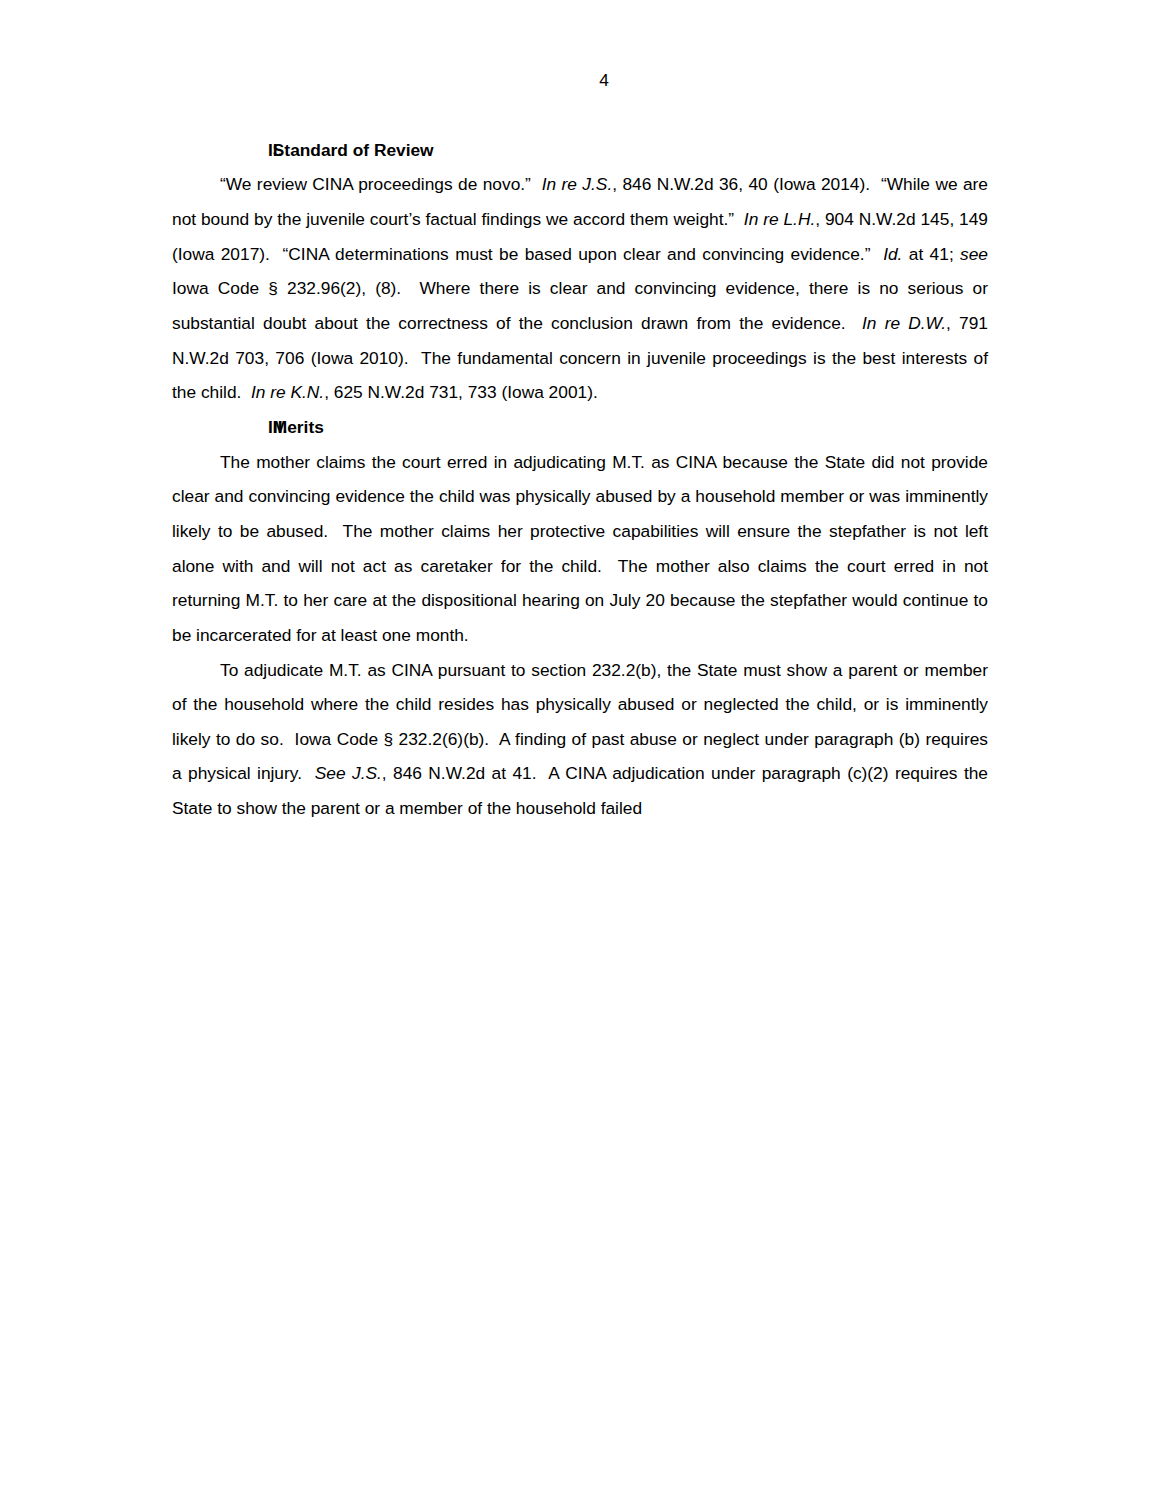4
II. Standard of Review
“We review CINA proceedings de novo.” In re J.S., 846 N.W.2d 36, 40 (Iowa 2014). “While we are not bound by the juvenile court’s factual findings we accord them weight.” In re L.H., 904 N.W.2d 145, 149 (Iowa 2017). “CINA determinations must be based upon clear and convincing evidence.” Id. at 41; see Iowa Code § 232.96(2), (8). Where there is clear and convincing evidence, there is no serious or substantial doubt about the correctness of the conclusion drawn from the evidence. In re D.W., 791 N.W.2d 703, 706 (Iowa 2010). The fundamental concern in juvenile proceedings is the best interests of the child. In re K.N., 625 N.W.2d 731, 733 (Iowa 2001).
III. Merits
The mother claims the court erred in adjudicating M.T. as CINA because the State did not provide clear and convincing evidence the child was physically abused by a household member or was imminently likely to be abused. The mother claims her protective capabilities will ensure the stepfather is not left alone with and will not act as caretaker for the child. The mother also claims the court erred in not returning M.T. to her care at the dispositional hearing on July 20 because the stepfather would continue to be incarcerated for at least one month.
To adjudicate M.T. as CINA pursuant to section 232.2(b), the State must show a parent or member of the household where the child resides has physically abused or neglected the child, or is imminently likely to do so. Iowa Code § 232.2(6)(b). A finding of past abuse or neglect under paragraph (b) requires a physical injury. See J.S., 846 N.W.2d at 41. A CINA adjudication under paragraph (c)(2) requires the State to show the parent or a member of the household failed